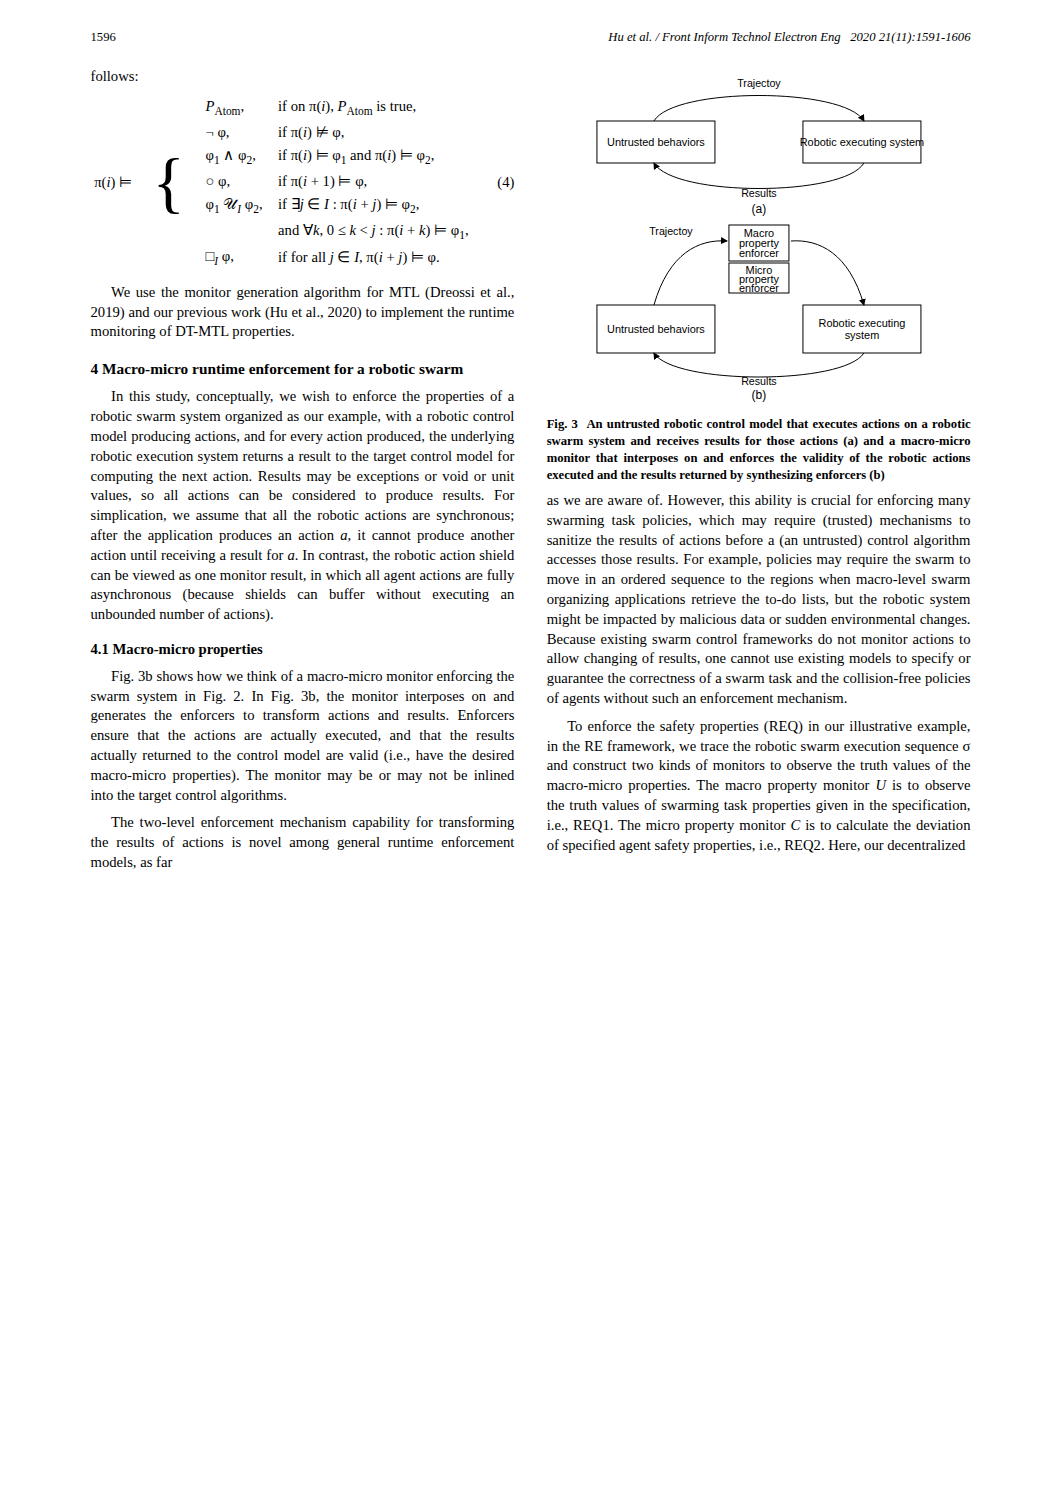1596 Hu et al. / Front Inform Technol Electron Eng 2020 21(11):1591-1606
follows:
| π( i ) ⊨ | { | P Atom , | if on π( i ), P Atom is true, |
| ¬ φ, | if π( i ) ⊭ φ, |
| φ 1 ∧ φ 2 , | if π( i ) ⊨ φ 1 and π( i ) ⊨ φ 2 , |
| ○ φ, | if π( i + 1) ⊨ φ, |
| φ 1 𝒰 I φ 2 , | if ∃ j ∈ I : π( i + j ) ⊨ φ 2 , |
| | and ∀ k , 0 ≤ k < j : π( i + k ) ⊨ φ 1 , |
| □ I φ, | if for all j ∈ I , π( i + j ) ⊨ φ. |
(4)
We use the monitor generation algorithm for MTL (Dreossi et al., 2019) and our previous work (Hu et al., 2020) to implement the runtime monitoring of DT-MTL properties.
4 Macro-micro runtime enforcement for a robotic swarm
In this study, conceptually, we wish to enforce the properties of a robotic swarm system organized as our example, with a robotic control model producing actions, and for every action produced, the underlying robotic execution system returns a result to the target control model for computing the next action. Results may be exceptions or void or unit values, so all actions can be considered to produce results. For simplication, we assume that all the robotic actions are synchronous; after the application produces an action a, it cannot produce another action until receiving a result for a. In contrast, the robotic action shield can be viewed as one monitor result, in which all agent actions are fully asynchronous (because shields can buffer without executing an unbounded number of actions).
4.1 Macro-micro properties
Fig. 3b shows how we think of a macro-micro monitor enforcing the swarm system in Fig. 2. In Fig. 3b, the monitor interposes on and generates the enforcers to transform actions and results. Enforcers ensure that the actions are actually executed, and that the results actually returned to the control model are valid (i.e., have the desired macro-micro properties). The monitor may be or may not be inlined into the target control algorithms.
The two-level enforcement mechanism capability for transforming the results of actions is novel among general runtime enforcement models, as far
Trajectoy Untrusted behaviors Robotic executing system Results (a) Trajectoy Macro property enforcer Micro property enforcer Untrusted behaviors Robotic executing system Results (b)
Fig. 3 An untrusted robotic control model that executes actions on a robotic swarm system and receives results for those actions (a) and a macro-micro monitor that interposes on and enforces the validity of the robotic actions executed and the results returned by synthesizing enforcers (b)
as we are aware of. However, this ability is crucial for enforcing many swarming task policies, which may require (trusted) mechanisms to sanitize the results of actions before a (an untrusted) control algorithm accesses those results. For example, policies may require the swarm to move in an ordered sequence to the regions when macro-level swarm organizing applications retrieve the to-do lists, but the robotic system might be impacted by malicious data or sudden environmental changes. Because existing swarm control frameworks do not monitor actions to allow changing of results, one cannot use existing models to specify or guarantee the correctness of a swarm task and the collision-free policies of agents without such an enforcement mechanism.
To enforce the safety properties (REQ) in our illustrative example, in the RE framework, we trace the robotic swarm execution sequence σ and construct two kinds of monitors to observe the truth values of the macro-micro properties. The macro property monitor U is to observe the truth values of swarming task properties given in the specification, i.e., REQ1. The micro property monitor C is to calculate the deviation of specified agent safety properties, i.e., REQ2. Here, our decentralized